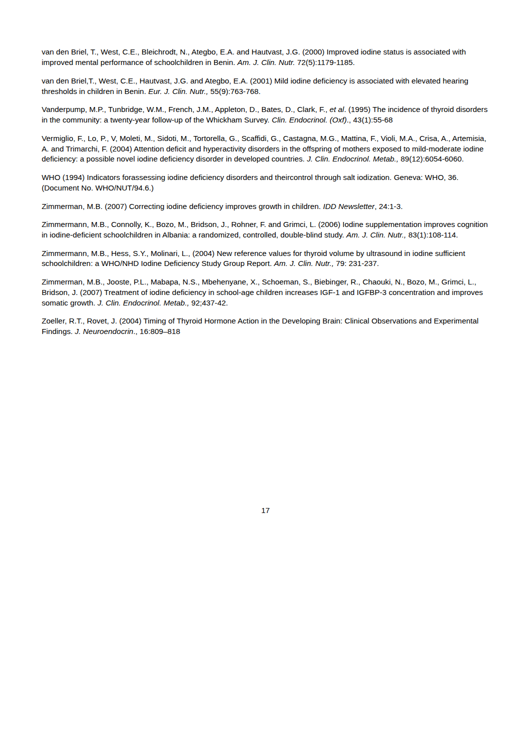van den Briel, T., West, C.E., Bleichrodt, N., Ategbo, E.A. and Hautvast, J.G. (2000) Improved iodine status is associated with improved mental performance of schoolchildren in Benin. Am. J. Clin. Nutr. 72(5):1179-1185.
van den Briel,T., West, C.E., Hautvast, J.G. and Ategbo, E.A. (2001) Mild iodine deficiency is associated with elevated hearing thresholds in children in Benin. Eur. J. Clin. Nutr., 55(9):763-768.
Vanderpump, M.P., Tunbridge, W.M., French, J.M., Appleton, D., Bates, D., Clark, F., et al. (1995) The incidence of thyroid disorders in the community: a twenty-year follow-up of the Whickham Survey. Clin. Endocrinol. (Oxf)., 43(1):55-68
Vermiglio, F., Lo, P., V, Moleti, M., Sidoti, M., Tortorella, G., Scaffidi, G., Castagna, M.G., Mattina, F., Violi, M.A., Crisa, A., Artemisia, A. and Trimarchi, F. (2004) Attention deficit and hyperactivity disorders in the offspring of mothers exposed to mild-moderate iodine deficiency: a possible novel iodine deficiency disorder in developed countries. J. Clin. Endocrinol. Metab., 89(12):6054-6060.
WHO (1994) Indicators forassessing iodine deficiency disorders and theircontrol through salt iodization. Geneva: WHO, 36. (Document No. WHO/NUT/94.6.)
Zimmerman, M.B. (2007) Correcting iodine deficiency improves growth in children. IDD Newsletter, 24:1-3.
Zimmermann, M.B., Connolly, K., Bozo, M., Bridson, J., Rohner, F. and Grimci, L. (2006) Iodine supplementation improves cognition in iodine-deficient schoolchildren in Albania: a randomized, controlled, double-blind study. Am. J. Clin. Nutr., 83(1):108-114.
Zimmermann, M.B., Hess, S.Y., Molinari, L., (2004) New reference values for thyroid volume by ultrasound in iodine sufficient schoolchildren: a WHO/NHD Iodine Deficiency Study Group Report. Am. J. Clin. Nutr., 79: 231-237.
Zimmerman, M.B., Jooste, P.L., Mabapa, N.S., Mbehenyane, X., Schoeman, S., Biebinger, R., Chaouki, N., Bozo, M., Grimci, L., Bridson, J. (2007) Treatment of iodine deficiency in school-age children increases IGF-1 and IGFBP-3 concentration and improves somatic growth. J. Clin. Endocrinol. Metab., 92;437-42.
Zoeller, R.T., Rovet, J. (2004) Timing of Thyroid Hormone Action in the Developing Brain: Clinical Observations and Experimental Findings. J. Neuroendocrin., 16:809–818
17